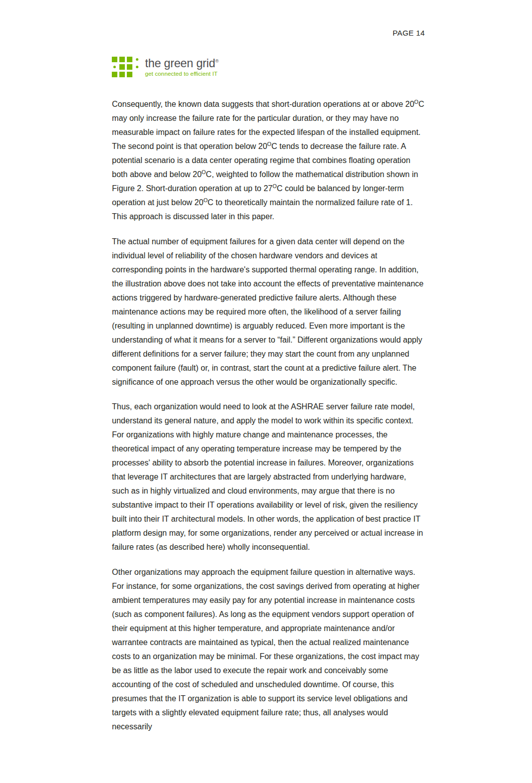PAGE 14
the green grid®
get connected to efficient IT
Consequently, the known data suggests that short-duration operations at or above 20OC may only increase the failure rate for the particular duration, or they may have no measurable impact on failure rates for the expected lifespan of the installed equipment. The second point is that operation below 20OC tends to decrease the failure rate. A potential scenario is a data center operating regime that combines floating operation both above and below 20OC, weighted to follow the mathematical distribution shown in Figure 2. Short-duration operation at up to 27OC could be balanced by longer-term operation at just below 20OC to theoretically maintain the normalized failure rate of 1. This approach is discussed later in this paper.
The actual number of equipment failures for a given data center will depend on the individual level of reliability of the chosen hardware vendors and devices at corresponding points in the hardware's supported thermal operating range. In addition, the illustration above does not take into account the effects of preventative maintenance actions triggered by hardware-generated predictive failure alerts. Although these maintenance actions may be required more often, the likelihood of a server failing (resulting in unplanned downtime) is arguably reduced. Even more important is the understanding of what it means for a server to “fail.” Different organizations would apply different definitions for a server failure; they may start the count from any unplanned component failure (fault) or, in contrast, start the count at a predictive failure alert. The significance of one approach versus the other would be organizationally specific.
Thus, each organization would need to look at the ASHRAE server failure rate model, understand its general nature, and apply the model to work within its specific context. For organizations with highly mature change and maintenance processes, the theoretical impact of any operating temperature increase may be tempered by the processes' ability to absorb the potential increase in failures. Moreover, organizations that leverage IT architectures that are largely abstracted from underlying hardware, such as in highly virtualized and cloud environments, may argue that there is no substantive impact to their IT operations availability or level of risk, given the resiliency built into their IT architectural models. In other words, the application of best practice IT platform design may, for some organizations, render any perceived or actual increase in failure rates (as described here) wholly inconsequential.
Other organizations may approach the equipment failure question in alternative ways. For instance, for some organizations, the cost savings derived from operating at higher ambient temperatures may easily pay for any potential increase in maintenance costs (such as component failures). As long as the equipment vendors support operation of their equipment at this higher temperature, and appropriate maintenance and/or warrantee contracts are maintained as typical, then the actual realized maintenance costs to an organization may be minimal. For these organizations, the cost impact may be as little as the labor used to execute the repair work and conceivably some accounting of the cost of scheduled and unscheduled downtime. Of course, this presumes that the IT organization is able to support its service level obligations and targets with a slightly elevated equipment failure rate; thus, all analyses would necessarily